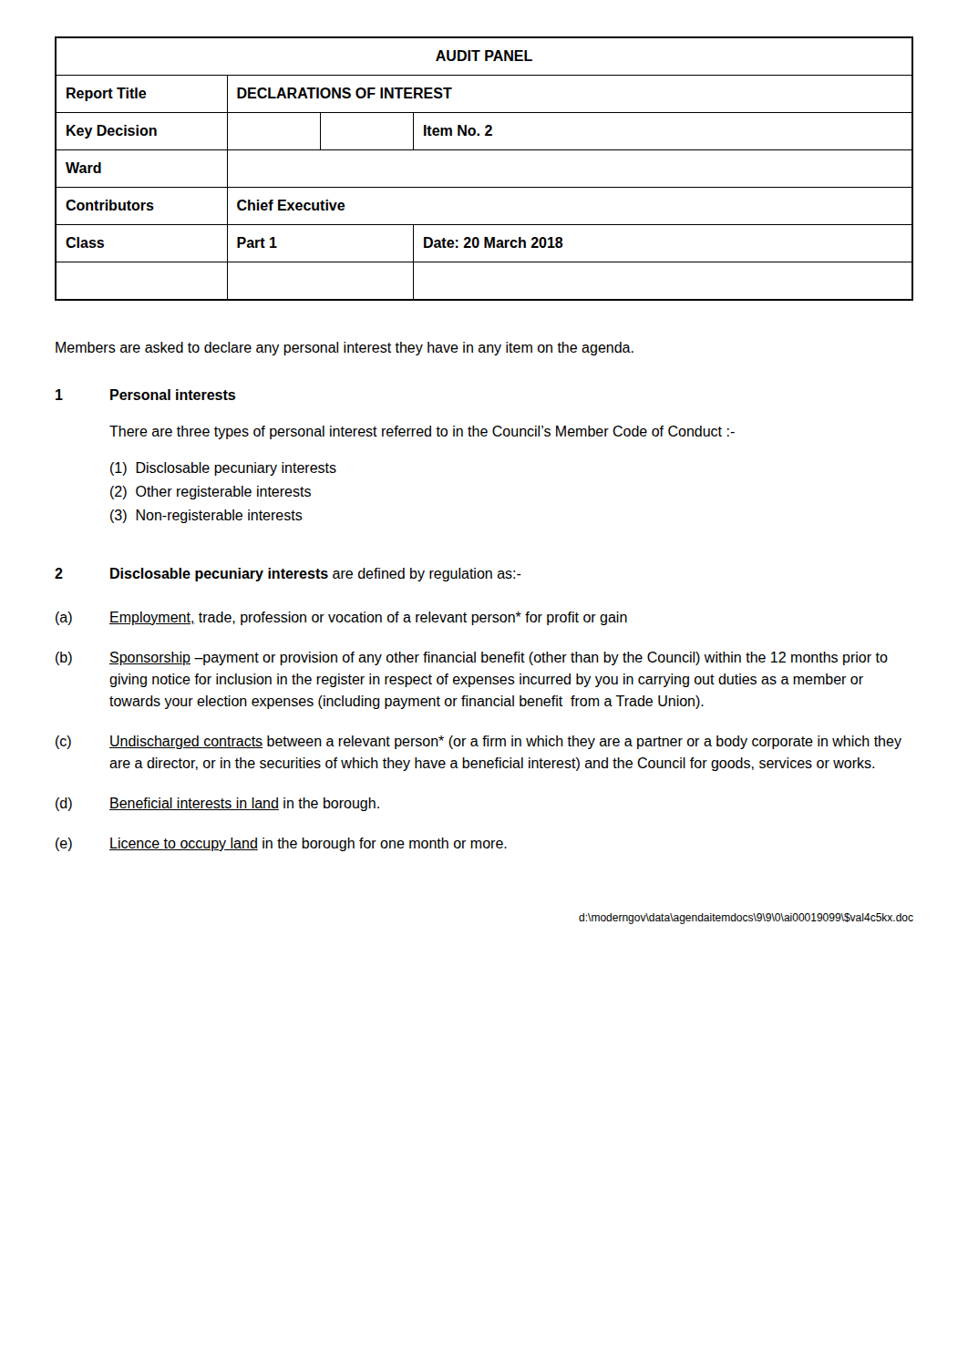| AUDIT PANEL |
| Report Title | DECLARATIONS OF INTEREST |
| Key Decision | | | Item No. 2 |
| Ward | |
| Contributors | Chief Executive |
| Class | Part 1 | Date: 20 March 2018 |
Members are asked to declare any personal interest they have in any item on the agenda.
1 Personal interests
There are three types of personal interest referred to in the Council’s Member Code of Conduct :-
(1) Disclosable pecuniary interests
(2) Other registerable interests
(3) Non-registerable interests
2 Disclosable pecuniary interests are defined by regulation as:-
(a)
Employment, trade, profession or vocation of a relevant person* for profit or gain
(b)
Sponsorship –payment or provision of any other financial benefit (other than by the Council) within the 12 months prior to giving notice for inclusion in the register in respect of expenses incurred by you in carrying out duties as a member or towards your election expenses (including payment or financial benefit from a Trade Union).
(c)
Undischarged contracts between a relevant person* (or a firm in which they are a partner or a body corporate in which they are a director, or in the securities of which they have a beneficial interest) and the Council for goods, services or works.
(d)
Beneficial interests in land in the borough.
(e)
Licence to occupy land in the borough for one month or more.
d:\moderngov\data\agendaitemdocs\9\9\0\ai00019099\$val4c5kx.doc